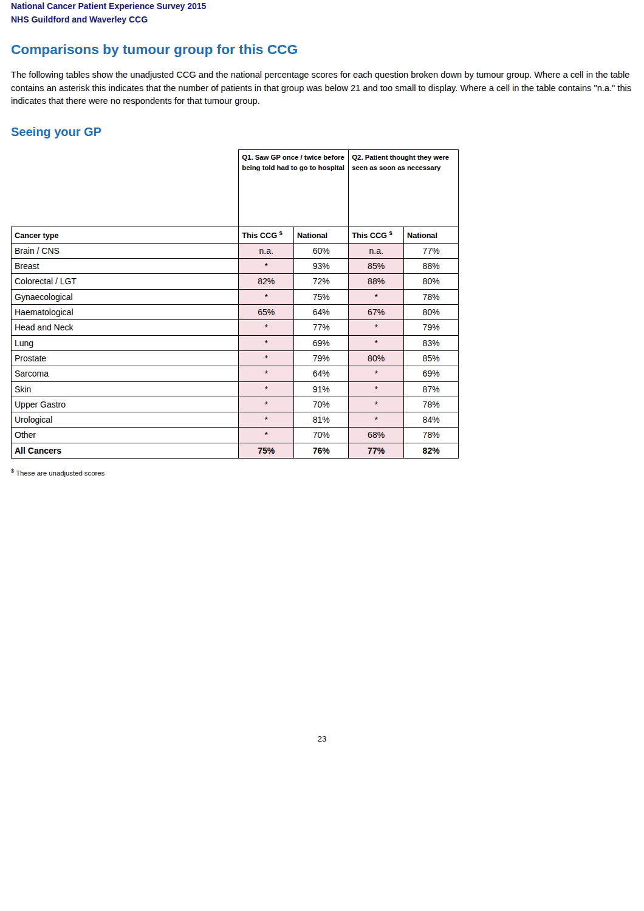National Cancer Patient Experience Survey 2015
NHS Guildford and Waverley CCG
Comparisons by tumour group for this CCG
The following tables show the unadjusted CCG and the national percentage scores for each question broken down by tumour group. Where a cell in the table contains an asterisk this indicates that the number of patients in that group was below 21 and too small to display. Where a cell in the table contains "n.a." this indicates that there were no respondents for that tumour group.
Seeing your GP
| | Q1. Saw GP once / twice before being told had to go to hospital | Q2. Patient thought they were seen as soon as necessary |
| --- | --- | --- |
| Cancer type | This CCG $ | National | This CCG $ | National |
| Brain / CNS | n.a. | 60% | n.a. | 77% |
| Breast | * | 93% | 85% | 88% |
| Colorectal / LGT | 82% | 72% | 88% | 80% |
| Gynaecological | * | 75% | * | 78% |
| Haematological | 65% | 64% | 67% | 80% |
| Head and Neck | * | 77% | * | 79% |
| Lung | * | 69% | * | 83% |
| Prostate | * | 79% | 80% | 85% |
| Sarcoma | * | 64% | * | 69% |
| Skin | * | 91% | * | 87% |
| Upper Gastro | * | 70% | * | 78% |
| Urological | * | 81% | * | 84% |
| Other | * | 70% | 68% | 78% |
| All Cancers | 75% | 76% | 77% | 82% |
$ These are unadjusted scores
23